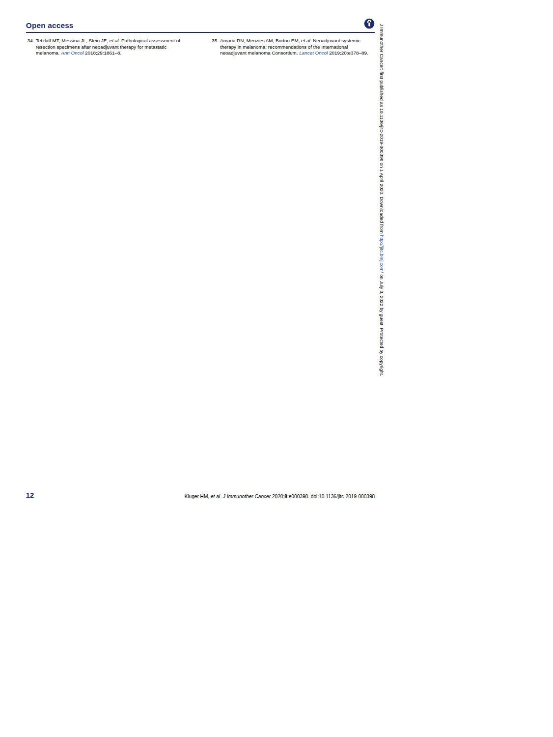Open access
34
Tetzlaff MT, Messina JL, Stein JE, et al. Pathological assessment of resection specimens after neoadjuvant therapy for metastatic melanoma. Ann Oncol 2018;29:1861–8.
35
Amaria RN, Menzies AM, Burton EM, et al. Neoadjuvant systemic therapy in melanoma: recommendations of the International neoadjuvant melanoma Consortium. Lancet Oncol 2019;20:e378–89.
J Immunother Cancer: first published as 10.1136/jitc-2019-000398 on 1 April 2020. Downloaded from http://jitc.bmj.com/ on July 3, 2022 by guest. Protected by copyright.
12
Kluger HM, et al. J Immunother Cancer 2020;8:e000398. doi:10.1136/jitc-2019-000398